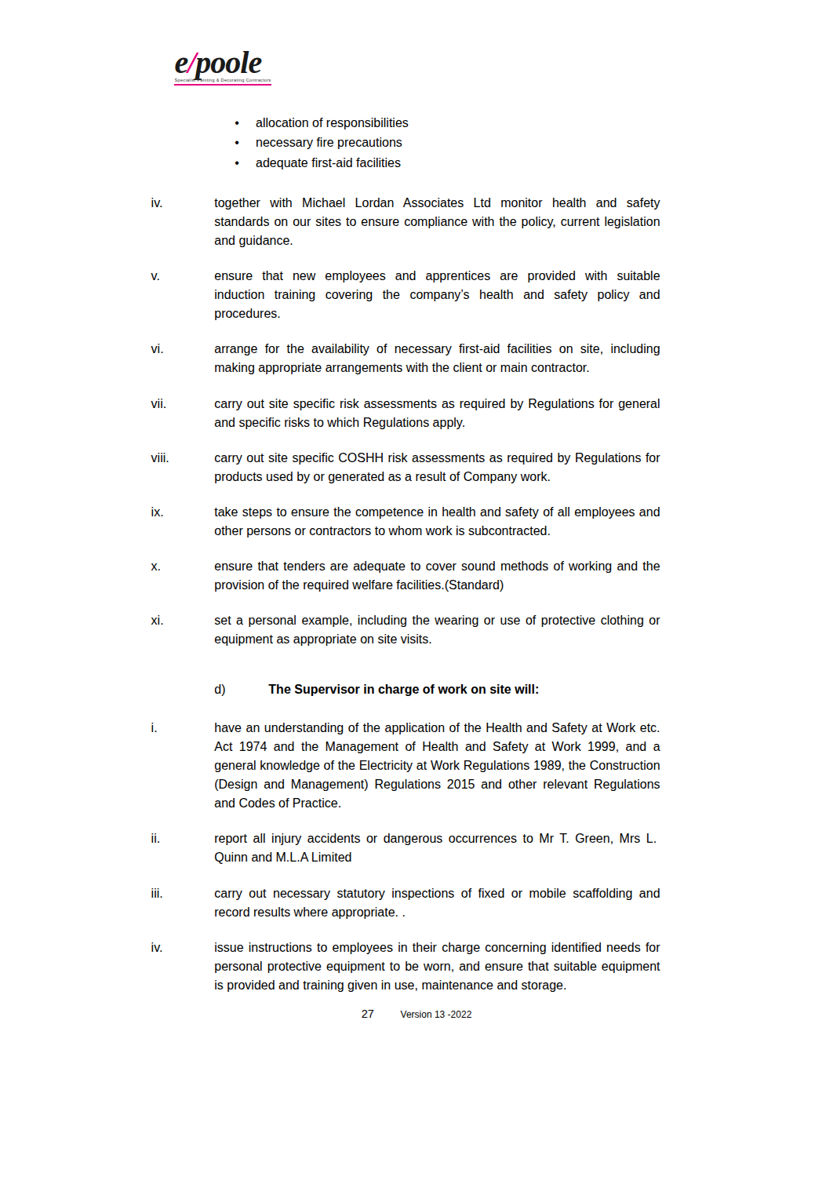e/poole
Specialist Painting & Decorating Contractors
allocation of responsibilities
necessary fire precautions
adequate first-aid facilities
iv. together with Michael Lordan Associates Ltd monitor health and safety standards on our sites to ensure compliance with the policy, current legislation and guidance.
v. ensure that new employees and apprentices are provided with suitable induction training covering the company’s health and safety policy and procedures.
vi. arrange for the availability of necessary first-aid facilities on site, including making appropriate arrangements with the client or main contractor.
vii. carry out site specific risk assessments as required by Regulations for general and specific risks to which Regulations apply.
viii. carry out site specific COSHH risk assessments as required by Regulations for products used by or generated as a result of Company work.
ix. take steps to ensure the competence in health and safety of all employees and other persons or contractors to whom work is subcontracted.
x. ensure that tenders are adequate to cover sound methods of working and the provision of the required welfare facilities.(Standard)
xi. set a personal example, including the wearing or use of protective clothing or equipment as appropriate on site visits.
d)
The Supervisor in charge of work on site will:
i. have an understanding of the application of the Health and Safety at Work etc. Act 1974 and the Management of Health and Safety at Work 1999, and a general knowledge of the Electricity at Work Regulations 1989, the Construction (Design and Management) Regulations 2015 and other relevant Regulations and Codes of Practice.
ii. report all injury accidents or dangerous occurrences to Mr T. Green, Mrs L. Quinn and M.L.A Limited
iii. carry out necessary statutory inspections of fixed or mobile scaffolding and record results where appropriate. .
iv. issue instructions to employees in their charge concerning identified needs for personal protective equipment to be worn, and ensure that suitable equipment is provided and training given in use, maintenance and storage.
27 Version 13 -2022